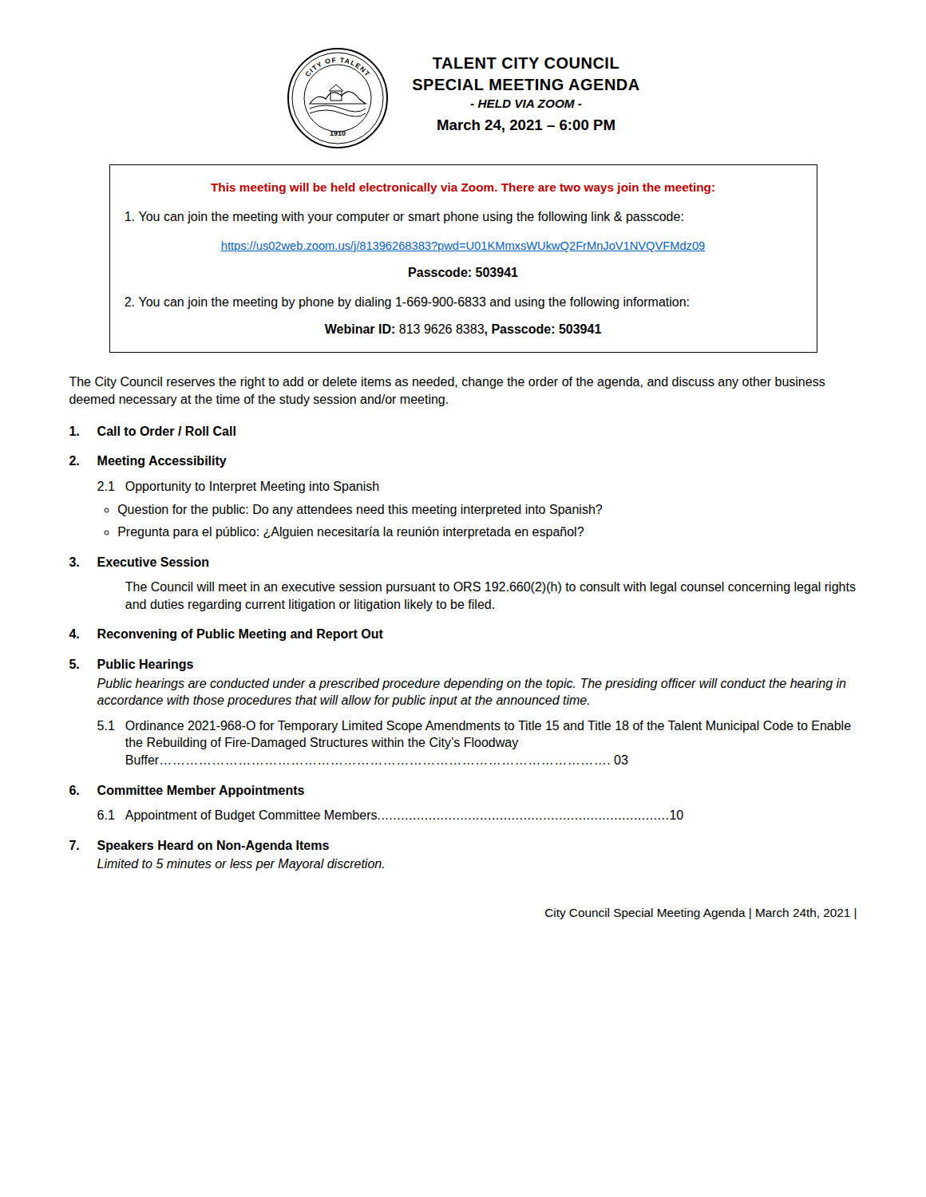1910 CITY OF TALENT
TALENT CITY COUNCIL
SPECIAL MEETING AGENDA
- HELD VIA ZOOM -
March 24, 2021 – 6:00 PM
This meeting will be held electronically via Zoom. There are two ways join the meeting:
You can join the meeting with your computer or smart phone using the following link & passcode:
https://us02web.zoom.us/j/81396268383?pwd=U01KMmxsWUkwQ2FrMnJoV1NVQVFMdz09
Passcode: 503941
You can join the meeting by phone by dialing 1-669-900-6833 and using the following information:
Webinar ID: 813 9626 8383, Passcode: 503941
The City Council reserves the right to add or delete items as needed, change the order of the agenda, and discuss any other business deemed necessary at the time of the study session and/or meeting.
Call to Order / Roll Call
Meeting Accessibility
2.1 Opportunity to Interpret Meeting into Spanish
Question for the public: Do any attendees need this meeting interpreted into Spanish?
Pregunta para el público: ¿Alguien necesitaría la reunión interpretada en español?
Executive Session
The Council will meet in an executive session pursuant to ORS 192.660(2)(h) to consult with legal counsel concerning legal rights and duties regarding current litigation or litigation likely to be filed.
Reconvening of Public Meeting and Report Out
Public Hearings
Public hearings are conducted under a prescribed procedure depending on the topic. The presiding officer will conduct the hearing in accordance with those procedures that will allow for public input at the announced time.
5.1 Ordinance 2021-968-O for Temporary Limited Scope Amendments to Title 15 and Title 18 of the Talent Municipal Code to Enable the Rebuilding of Fire-Damaged Structures within the City’s Floodway Buffer…………………………………………………………………………………………. 03
Committee Member Appointments
6.1 Appointment of Budget Committee Members.......................................................................... 10
Speakers Heard on Non-Agenda Items
Limited to 5 minutes or less per Mayoral discretion.
City Council Special Meeting Agenda | March 24th, 2021 |